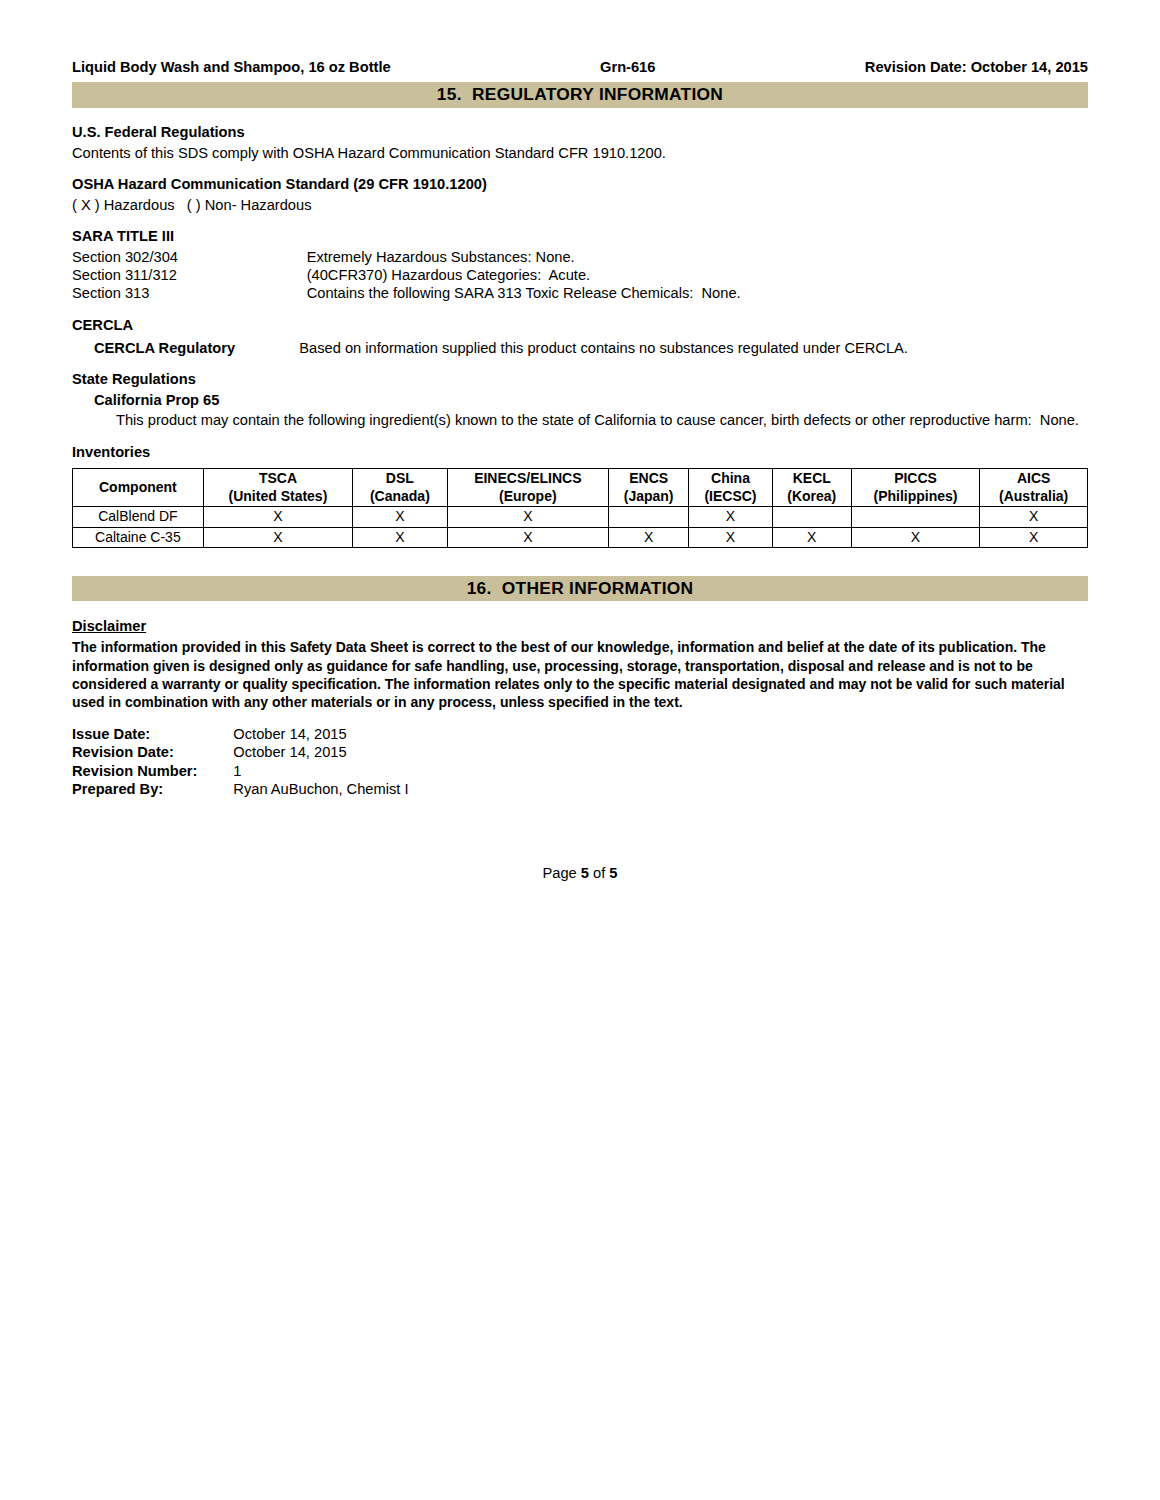Liquid Body Wash and Shampoo, 16 oz Bottle Grn-616 Revision Date: October 14, 2015
15. REGULATORY INFORMATION
U.S. Federal Regulations
Contents of this SDS comply with OSHA Hazard Communication Standard CFR 1910.1200.
OSHA Hazard Communication Standard (29 CFR 1910.1200)
( X ) Hazardous ( ) Non- Hazardous
SARA TITLE III
Section 302/304 Extremely Hazardous Substances: None.
Section 311/312(40CFR370) Hazardous Categories: Acute.
Section 313 Contains the following SARA 313 Toxic Release Chemicals: None.
CERCLA
CERCLA Regulatory Based on information supplied this product contains no substances regulated under CERCLA.
State Regulations
California Prop 65
This product may contain the following ingredient(s) known to the state of California to cause cancer, birth defects or other reproductive harm: None.
Inventories
| Component | TSCA (United States) | DSL (Canada) | EINECS/ELINCS (Europe) | ENCS (Japan) | China (IECSC) | KECL (Korea) | PICCS (Philippines) | AICS (Australia) |
| --- | --- | --- | --- | --- | --- | --- | --- | --- |
| CalBlend DF | X | X | X | | X | | | X |
| Caltaine C-35 | X | X | X | X | X | X | X | X |
16. OTHER INFORMATION
Disclaimer
The information provided in this Safety Data Sheet is correct to the best of our knowledge, information and belief at the date of its publication. The information given is designed only as guidance for safe handling, use, processing, storage, transportation, disposal and release and is not to be considered a warranty or quality specification. The information relates only to the specific material designated and may not be valid for such material used in combination with any other materials or in any process, unless specified in the text.
Issue Date: October 14, 2015
Revision Date: October 14, 2015
Revision Number: 1
Prepared By: Ryan AuBuchon, Chemist I
Page 5 of 5